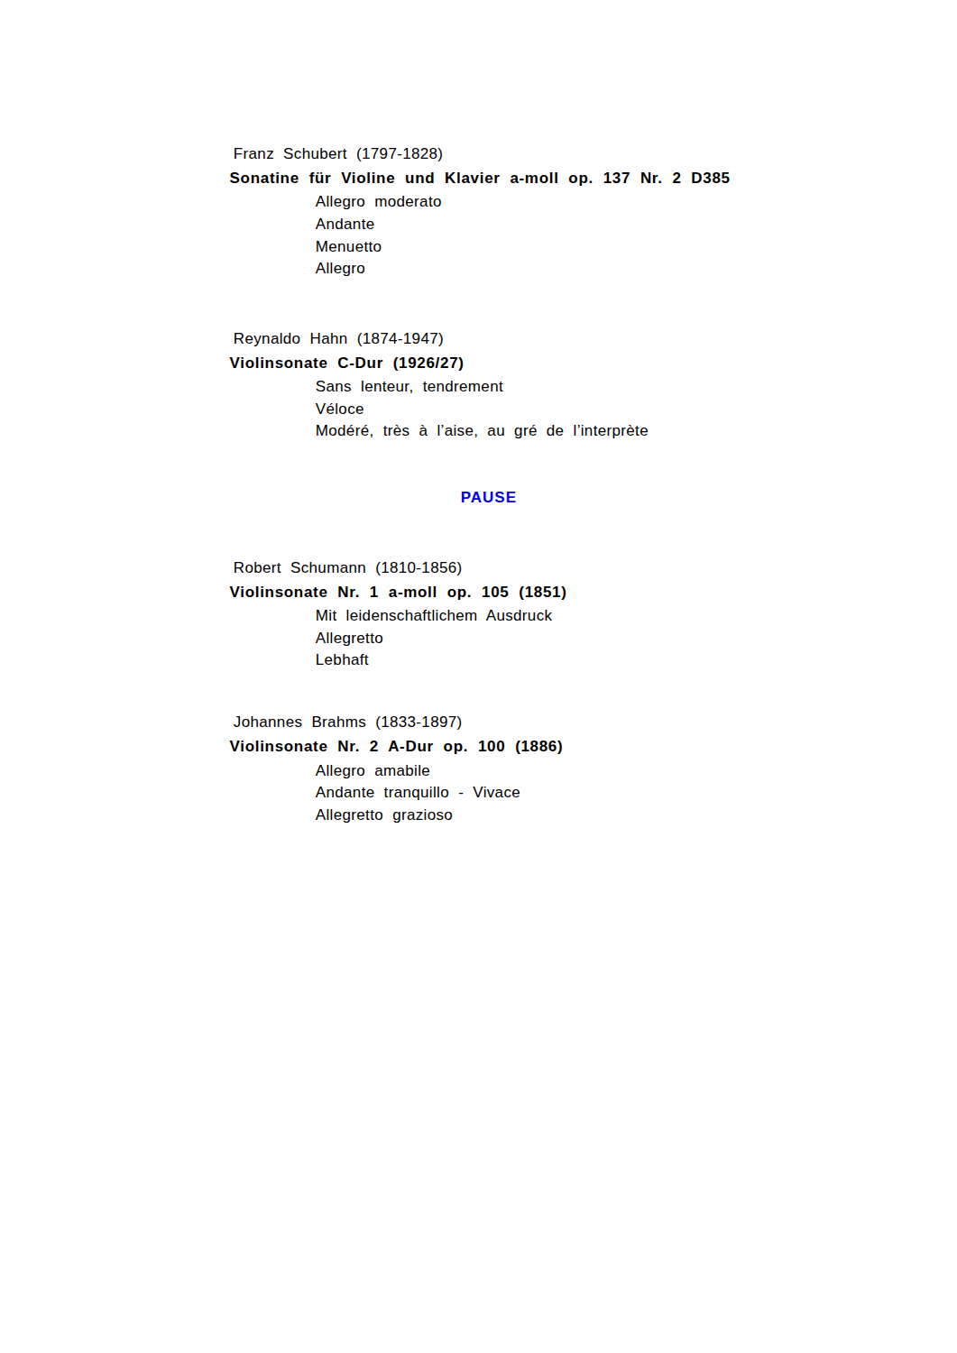Franz Schubert (1797-1828)
Sonatine für Violine und Klavier a-moll op. 137 Nr. 2 D385
Allegro moderato
Andante
Menuetto
Allegro
Reynaldo Hahn (1874-1947)
Violinsonate C-Dur (1926/27)
Sans lenteur, tendrement
Véloce
Modéré, très à l’aise, au gré de l’interprète
PAUSE
Robert Schumann (1810-1856)
Violinsonate Nr. 1 a-moll op. 105 (1851)
Mit leidenschaftlichem Ausdruck
Allegretto
Lebhaft
Johannes Brahms (1833-1897)
Violinsonate Nr. 2 A-Dur op. 100 (1886)
Allegro amabile
Andante tranquillo - Vivace
Allegretto grazioso